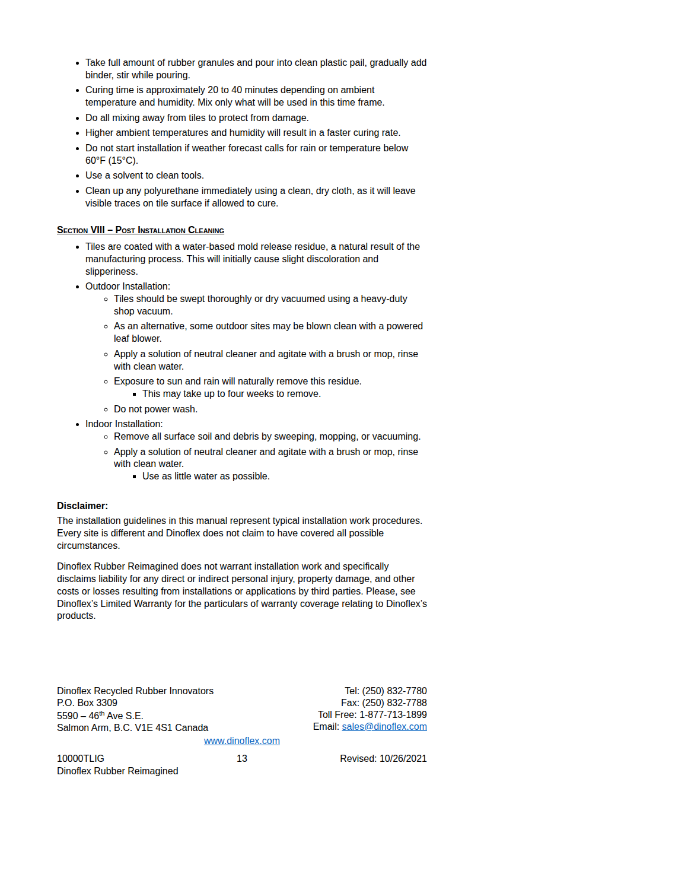Take full amount of rubber granules and pour into clean plastic pail, gradually add binder, stir while pouring.
Curing time is approximately 20 to 40 minutes depending on ambient temperature and humidity. Mix only what will be used in this time frame.
Do all mixing away from tiles to protect from damage.
Higher ambient temperatures and humidity will result in a faster curing rate.
Do not start installation if weather forecast calls for rain or temperature below 60°F (15°C).
Use a solvent to clean tools.
Clean up any polyurethane immediately using a clean, dry cloth, as it will leave visible traces on tile surface if allowed to cure.
Section VIII – Post Installation Cleaning
Tiles are coated with a water-based mold release residue, a natural result of the manufacturing process. This will initially cause slight discoloration and slipperiness.
Outdoor Installation:
Tiles should be swept thoroughly or dry vacuumed using a heavy-duty shop vacuum.
As an alternative, some outdoor sites may be blown clean with a powered leaf blower.
Apply a solution of neutral cleaner and agitate with a brush or mop, rinse with clean water.
Exposure to sun and rain will naturally remove this residue.
This may take up to four weeks to remove.
Do not power wash.
Indoor Installation:
Remove all surface soil and debris by sweeping, mopping, or vacuuming.
Apply a solution of neutral cleaner and agitate with a brush or mop, rinse with clean water.
Use as little water as possible.
Disclaimer:
The installation guidelines in this manual represent typical installation work procedures. Every site is different and Dinoflex does not claim to have covered all possible circumstances.
Dinoflex Rubber Reimagined does not warrant installation work and specifically disclaims liability for any direct or indirect personal injury, property damage, and other costs or losses resulting from installations or applications by third parties. Please, see Dinoflex’s Limited Warranty for the particulars of warranty coverage relating to Dinoflex’s products.
| Dinoflex Recycled Rubber Innovators P.O. Box 3309 5590 – 46 th Ave S.E. Salmon Arm, B.C. V1E 4S1 Canada | Tel: (250) 832-7780 Fax: (250) 832-7788 Toll Free: 1-877-713-1899 Email: sales@dinoflex.com |
www.dinoflex.com
| 10000TLIG | 13 | Revised: 10/26/2021 |
| Dinoflex Rubber Reimagined | | |